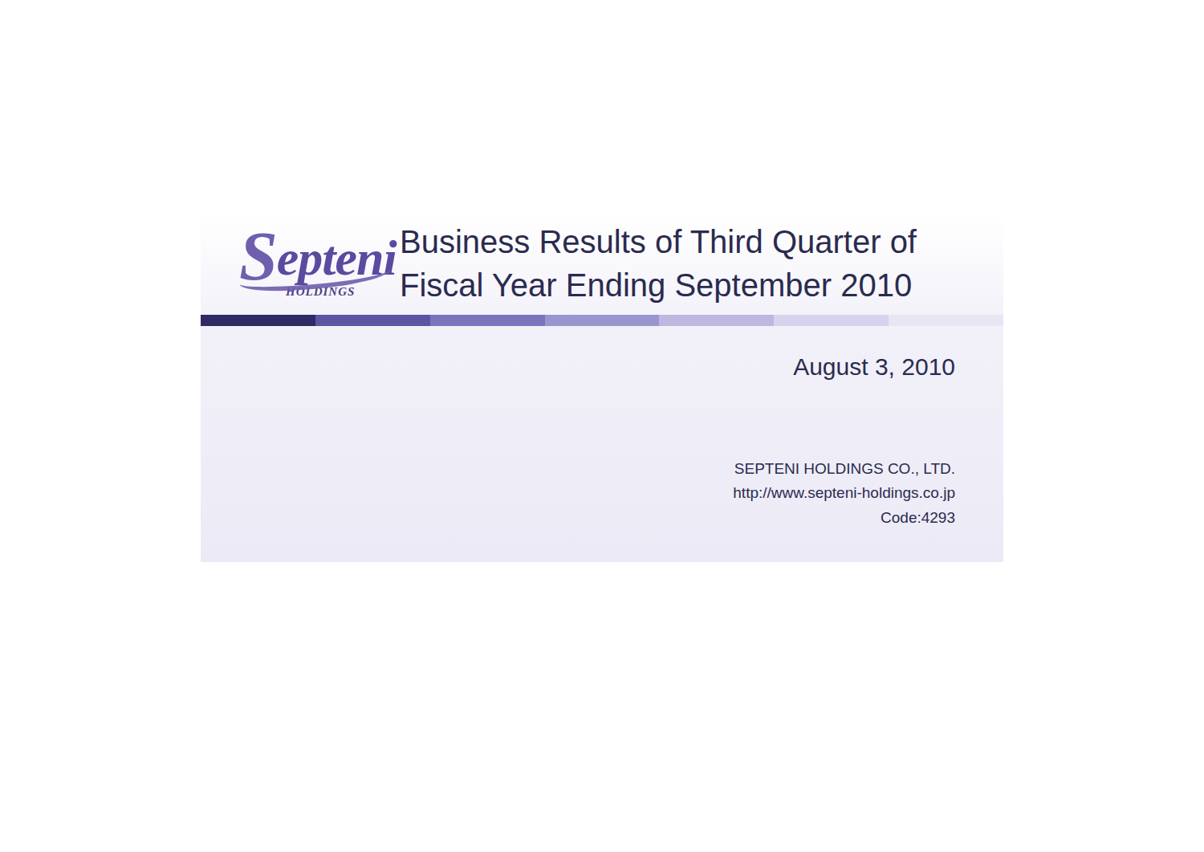Septeni HOLDINGS
Business Results of Third Quarter of
Fiscal Year Ending September 2010
August 3, 2010
SEPTENI HOLDINGS CO., LTD.
http://www.septeni-holdings.co.jp
Code:4293